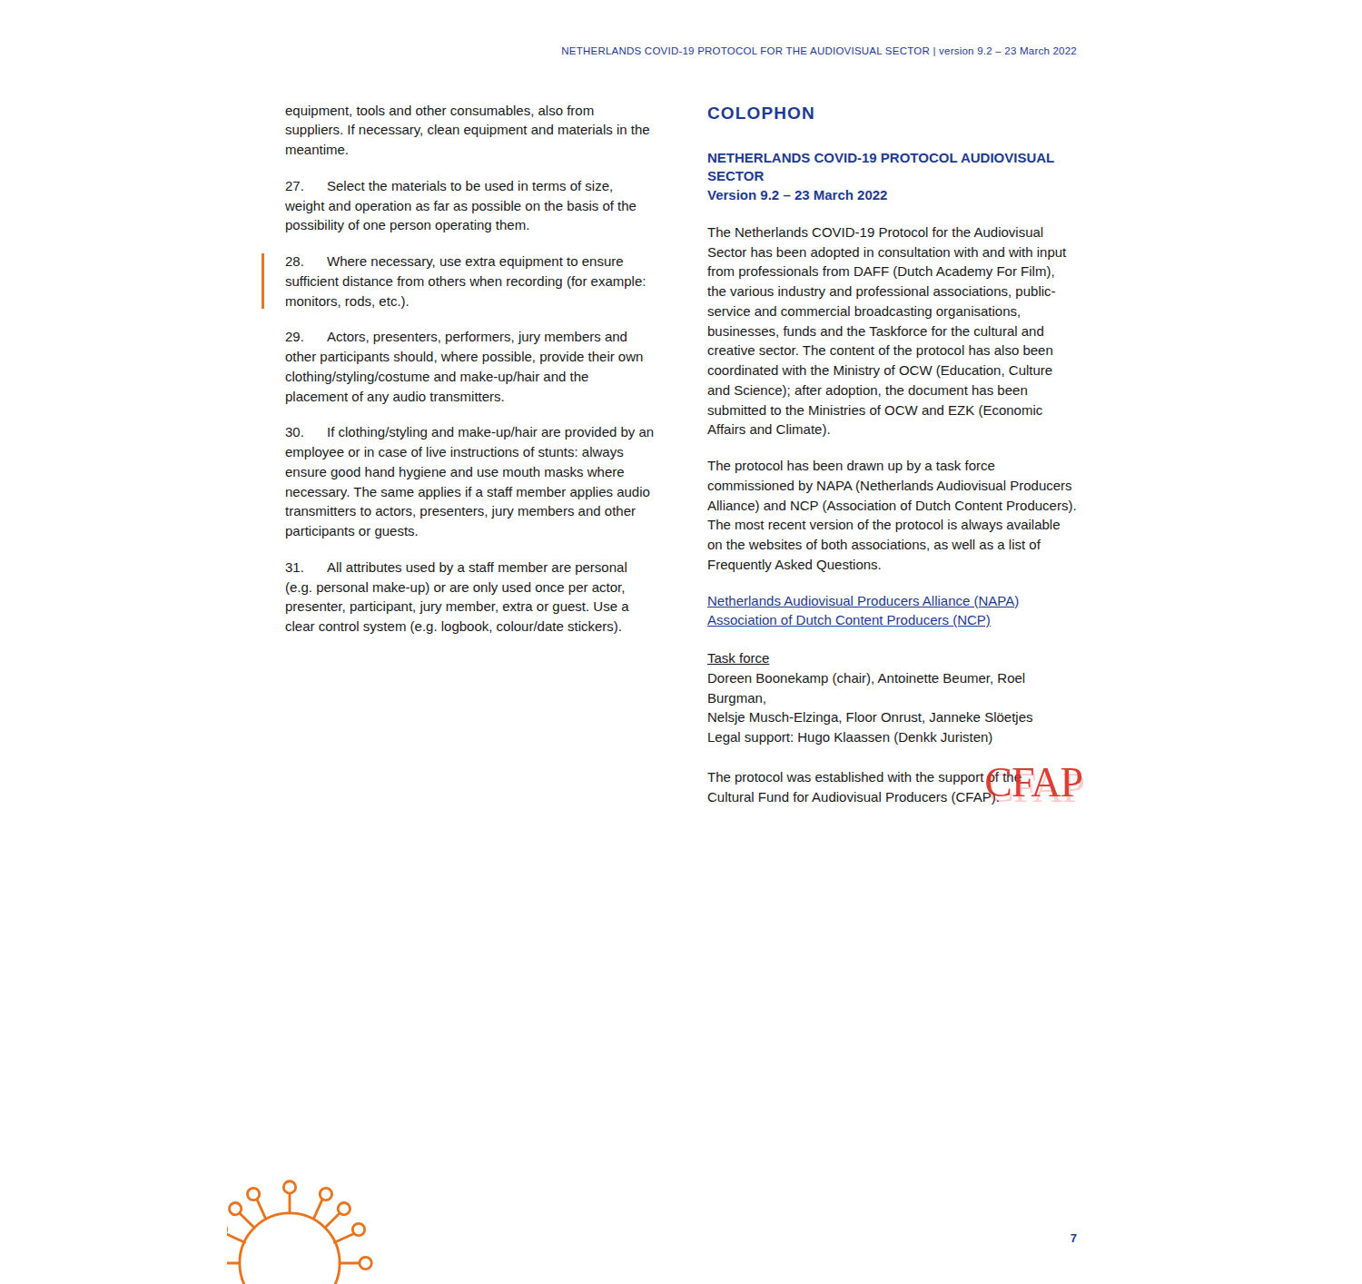Netherlands COVID-19 Protocol for the Audiovisual Sector | version 9.2 – 23 March 2022
equipment, tools and other consumables, also from suppliers. If necessary, clean equipment and materials in the meantime.
27. Select the materials to be used in terms of size, weight and operation as far as possible on the basis of the possibility of one person operating them.
28. Where necessary, use extra equipment to ensure sufficient distance from others when recording (for example: monitors, rods, etc.).
29. Actors, presenters, performers, jury members and other participants should, where possible, provide their own clothing/styling/costume and make-up/hair and the placement of any audio transmitters.
30. If clothing/styling and make-up/hair are provided by an employee or in case of live instructions of stunts: always ensure good hand hygiene and use mouth masks where necessary. The same applies if a staff member applies audio transmitters to actors, presenters, jury members and other participants or guests.
31. All attributes used by a staff member are personal (e.g. personal make-up) or are only used once per actor, presenter, participant, jury member, extra or guest. Use a clear control system (e.g. logbook, colour/date stickers).
COLOPHON
NETHERLANDS COVID-19 PROTOCOL AUDIOVISUAL SECTOR
Version 9.2 – 23 March 2022
The Netherlands COVID-19 Protocol for the Audiovisual Sector has been adopted in consultation with and with input from professionals from DAFF (Dutch Academy For Film), the various industry and professional associations, public-service and commercial broadcasting organisations, businesses, funds and the Taskforce for the cultural and creative sector. The content of the protocol has also been coordinated with the Ministry of OCW (Education, Culture and Science); after adoption, the document has been submitted to the Ministries of OCW and EZK (Economic Affairs and Climate).
The protocol has been drawn up by a task force commissioned by NAPA (Netherlands Audiovisual Producers Alliance) and NCP (Association of Dutch Content Producers). The most recent version of the protocol is always available on the websites of both associations, as well as a list of Frequently Asked Questions.
Netherlands Audiovisual Producers Alliance (NAPA) Association of Dutch Content Producers (NCP)
Task force
Doreen Boonekamp (chair), Antoinette Beumer, Roel Burgman,
Nelsje Musch-Elzinga, Floor Onrust, Janneke Slöetjes
Legal support: Hugo Klaassen (Denkk Juristen)
The protocol was established with the support of the
Cultural Fund for Audiovisual Producers (CFAP).
CFAPCFAP
7